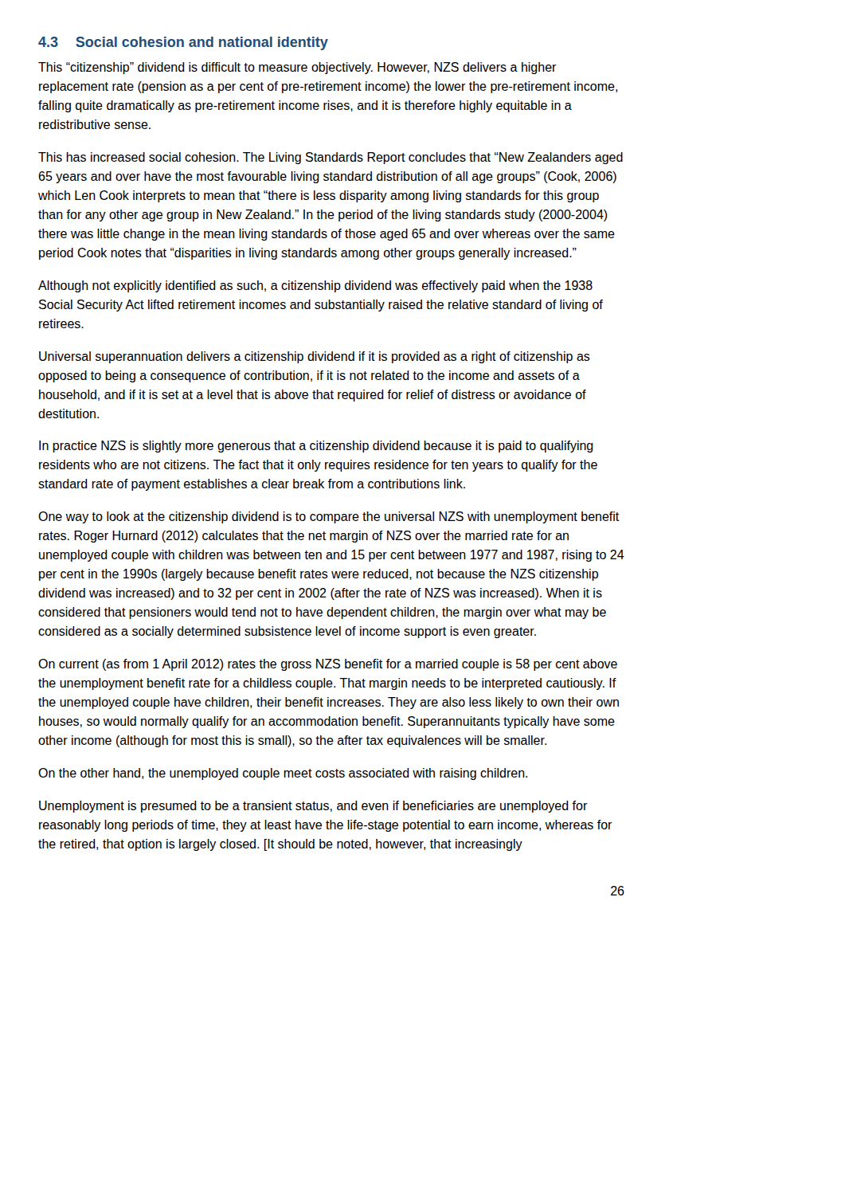4.3 Social cohesion and national identity
This “citizenship” dividend is difficult to measure objectively. However, NZS delivers a higher replacement rate (pension as a per cent of pre-retirement income) the lower the pre-retirement income, falling quite dramatically as pre-retirement income rises, and it is therefore highly equitable in a redistributive sense.
This has increased social cohesion. The Living Standards Report concludes that “New Zealanders aged 65 years and over have the most favourable living standard distribution of all age groups” (Cook, 2006) which Len Cook interprets to mean that “there is less disparity among living standards for this group than for any other age group in New Zealand.” In the period of the living standards study (2000-2004) there was little change in the mean living standards of those aged 65 and over whereas over the same period Cook notes that “disparities in living standards among other groups generally increased.”
Although not explicitly identified as such, a citizenship dividend was effectively paid when the 1938 Social Security Act lifted retirement incomes and substantially raised the relative standard of living of retirees.
Universal superannuation delivers a citizenship dividend if it is provided as a right of citizenship as opposed to being a consequence of contribution, if it is not related to the income and assets of a household, and if it is set at a level that is above that required for relief of distress or avoidance of destitution.
In practice NZS is slightly more generous that a citizenship dividend because it is paid to qualifying residents who are not citizens. The fact that it only requires residence for ten years to qualify for the standard rate of payment establishes a clear break from a contributions link.
One way to look at the citizenship dividend is to compare the universal NZS with unemployment benefit rates. Roger Hurnard (2012) calculates that the net margin of NZS over the married rate for an unemployed couple with children was between ten and 15 per cent between 1977 and 1987, rising to 24 per cent in the 1990s (largely because benefit rates were reduced, not because the NZS citizenship dividend was increased) and to 32 per cent in 2002 (after the rate of NZS was increased). When it is considered that pensioners would tend not to have dependent children, the margin over what may be considered as a socially determined subsistence level of income support is even greater.
On current (as from 1 April 2012) rates the gross NZS benefit for a married couple is 58 per cent above the unemployment benefit rate for a childless couple. That margin needs to be interpreted cautiously. If the unemployed couple have children, their benefit increases. They are also less likely to own their own houses, so would normally qualify for an accommodation benefit. Superannuitants typically have some other income (although for most this is small), so the after tax equivalences will be smaller.
On the other hand, the unemployed couple meet costs associated with raising children.
Unemployment is presumed to be a transient status, and even if beneficiaries are unemployed for reasonably long periods of time, they at least have the life-stage potential to earn income, whereas for the retired, that option is largely closed. [It should be noted, however, that increasingly
26